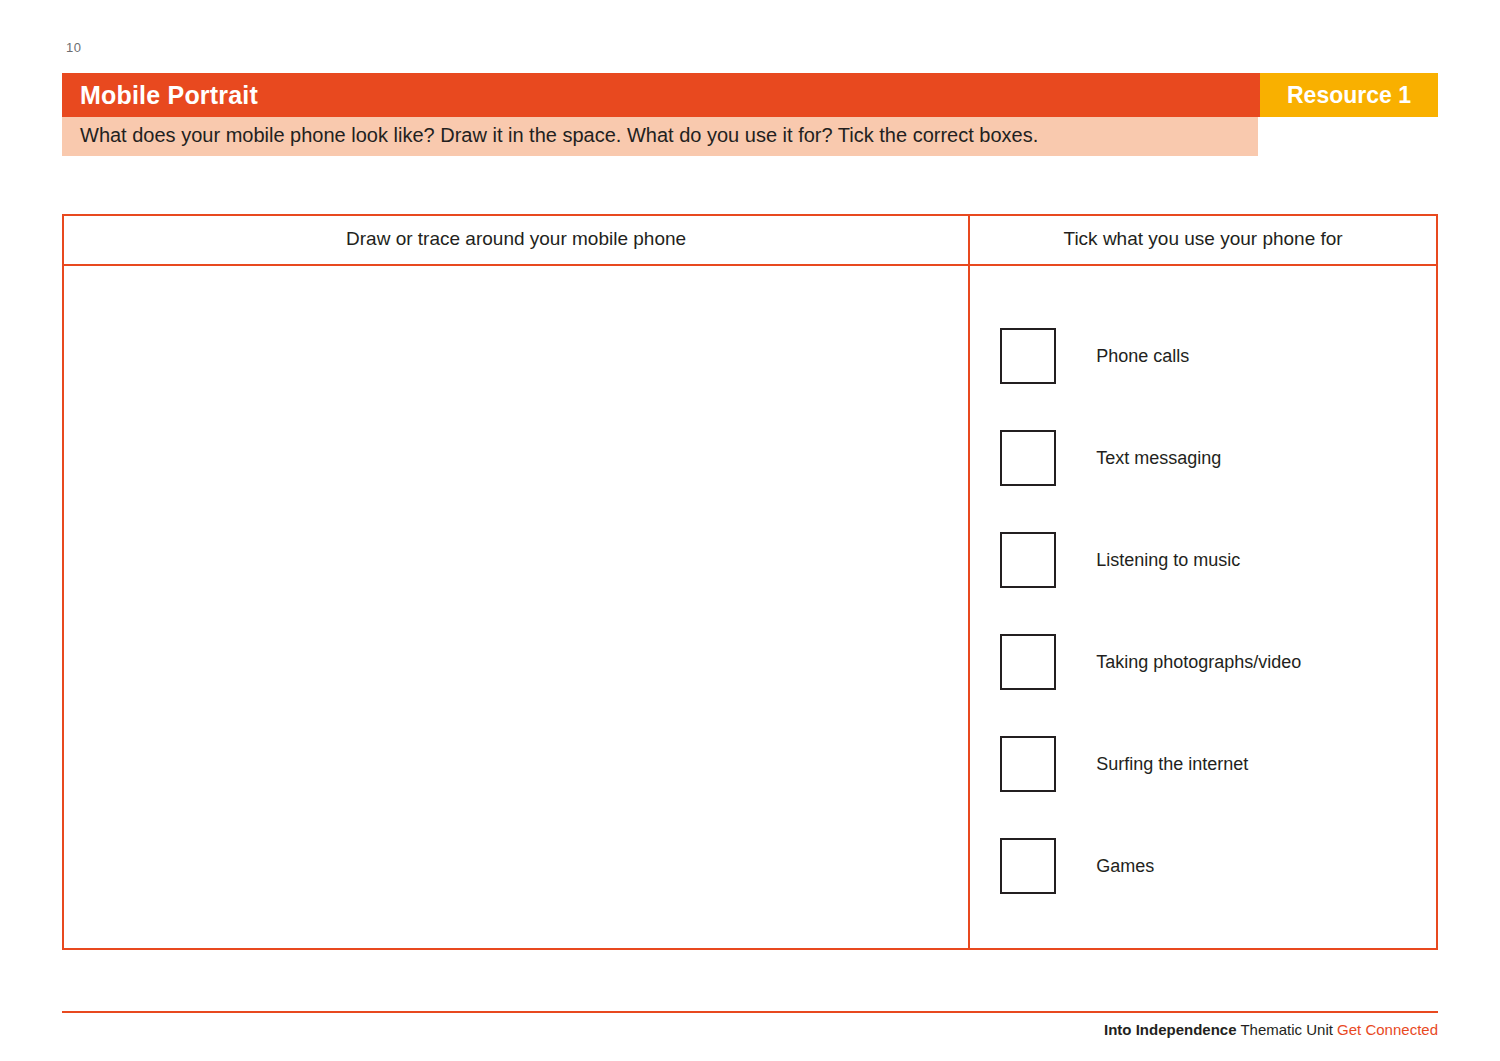10
Mobile Portrait
Resource 1
What does your mobile phone look like? Draw it in the space. What do you use it for? Tick the correct boxes.
| Draw or trace around your mobile phone | Tick what you use your phone for |
| --- | --- |
| | Phone calls Text messaging Listening to music Taking photographs/video Surfing the internet Games |
Into Independence Thematic Unit Get Connected